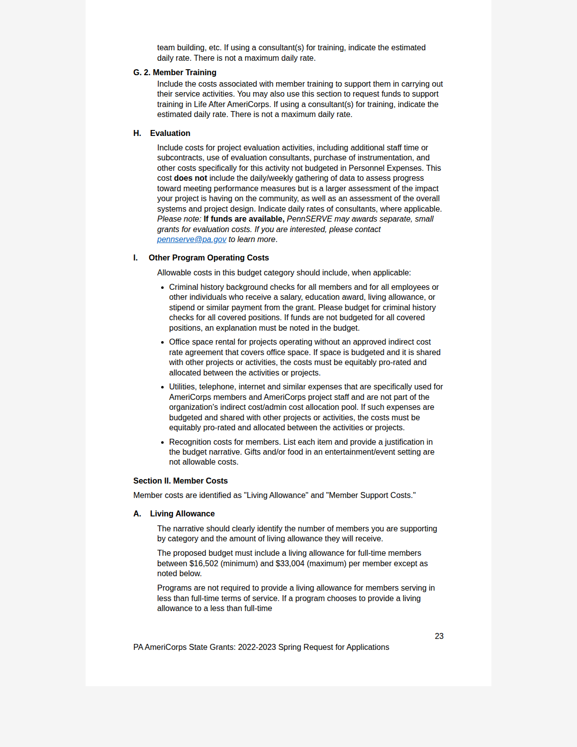team building, etc. If using a consultant(s) for training, indicate the estimated daily rate. There is not a maximum daily rate.
G. 2. Member Training
Include the costs associated with member training to support them in carrying out their service activities. You may also use this section to request funds to support training in Life After AmeriCorps. If using a consultant(s) for training, indicate the estimated daily rate. There is not a maximum daily rate.
H. Evaluation
Include costs for project evaluation activities, including additional staff time or subcontracts, use of evaluation consultants, purchase of instrumentation, and other costs specifically for this activity not budgeted in Personnel Expenses. This cost does not include the daily/weekly gathering of data to assess progress toward meeting performance measures but is a larger assessment of the impact your project is having on the community, as well as an assessment of the overall systems and project design. Indicate daily rates of consultants, where applicable. Please note: If funds are available, PennSERVE may awards separate, small grants for evaluation costs. If you are interested, please contact pennserve@pa.gov to learn more.
I. Other Program Operating Costs
Allowable costs in this budget category should include, when applicable:
Criminal history background checks for all members and for all employees or other individuals who receive a salary, education award, living allowance, or stipend or similar payment from the grant. Please budget for criminal history checks for all covered positions. If funds are not budgeted for all covered positions, an explanation must be noted in the budget.
Office space rental for projects operating without an approved indirect cost rate agreement that covers office space. If space is budgeted and it is shared with other projects or activities, the costs must be equitably pro-rated and allocated between the activities or projects.
Utilities, telephone, internet and similar expenses that are specifically used for AmeriCorps members and AmeriCorps project staff and are not part of the organization's indirect cost/admin cost allocation pool. If such expenses are budgeted and shared with other projects or activities, the costs must be equitably pro-rated and allocated between the activities or projects.
Recognition costs for members. List each item and provide a justification in the budget narrative. Gifts and/or food in an entertainment/event setting are not allowable costs.
Section II. Member Costs
Member costs are identified as "Living Allowance" and "Member Support Costs."
A. Living Allowance
The narrative should clearly identify the number of members you are supporting by category and the amount of living allowance they will receive.
The proposed budget must include a living allowance for full-time members between $16,502 (minimum) and $33,004 (maximum) per member except as noted below.
Programs are not required to provide a living allowance for members serving in less than full-time terms of service. If a program chooses to provide a living allowance to a less than full-time
23
PA AmeriCorps State Grants: 2022-2023 Spring Request for Applications